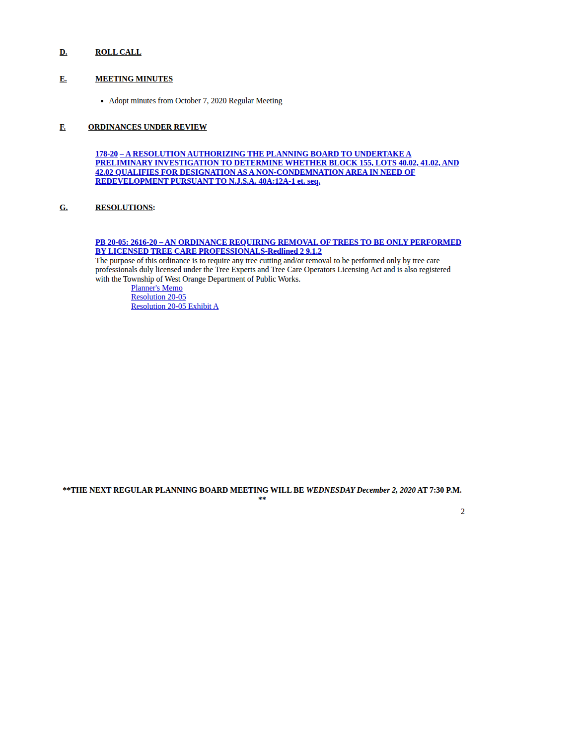D. ROLL CALL
E. MEETING MINUTES
Adopt minutes from October 7, 2020 Regular Meeting
F. ORDINANCES UNDER REVIEW
178-20 – A RESOLUTION AUTHORIZING THE PLANNING BOARD TO UNDERTAKE A PRELIMINARY INVESTIGATION TO DETERMINE WHETHER BLOCK 155, LOTS 40.02, 41.02, AND 42.02 QUALIFIES FOR DESIGNATION AS A NON-CONDEMNATION AREA IN NEED OF REDEVELOPMENT PURSUANT TO N.J.S.A. 40A:12A-1 et. seq.
G. RESOLUTIONS:
PB 20-05: 2616-20 – AN ORDINANCE REQUIRING REMOVAL OF TREES TO BE ONLY PERFORMED BY LICENSED TREE CARE PROFESSIONALS-Redlined 2 9.1.2
The purpose of this ordinance is to require any tree cutting and/or removal to be performed only by tree care professionals duly licensed under the Tree Experts and Tree Care Operators Licensing Act and is also registered with the Township of West Orange Department of Public Works.
Planner's Memo Resolution 20-05 Resolution 20-05 Exhibit A
**THE NEXT REGULAR PLANNING BOARD MEETING WILL BE WEDNESDAY December 2, 2020 AT 7:30 P.M. **
2